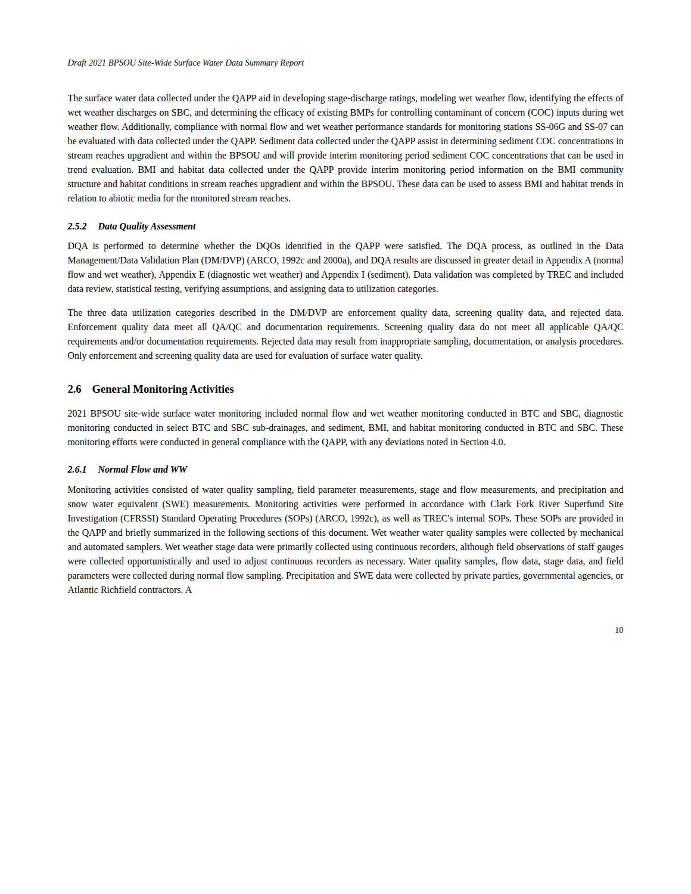Draft 2021 BPSOU Site-Wide Surface Water Data Summary Report
The surface water data collected under the QAPP aid in developing stage-discharge ratings, modeling wet weather flow, identifying the effects of wet weather discharges on SBC, and determining the efficacy of existing BMPs for controlling contaminant of concern (COC) inputs during wet weather flow. Additionally, compliance with normal flow and wet weather performance standards for monitoring stations SS-06G and SS-07 can be evaluated with data collected under the QAPP. Sediment data collected under the QAPP assist in determining sediment COC concentrations in stream reaches upgradient and within the BPSOU and will provide interim monitoring period sediment COC concentrations that can be used in trend evaluation. BMI and habitat data collected under the QAPP provide interim monitoring period information on the BMI community structure and habitat conditions in stream reaches upgradient and within the BPSOU. These data can be used to assess BMI and habitat trends in relation to abiotic media for the monitored stream reaches.
2.5.2 Data Quality Assessment
DQA is performed to determine whether the DQOs identified in the QAPP were satisfied. The DQA process, as outlined in the Data Management/Data Validation Plan (DM/DVP) (ARCO, 1992c and 2000a), and DQA results are discussed in greater detail in Appendix A (normal flow and wet weather), Appendix E (diagnostic wet weather) and Appendix I (sediment). Data validation was completed by TREC and included data review, statistical testing, verifying assumptions, and assigning data to utilization categories.
The three data utilization categories described in the DM/DVP are enforcement quality data, screening quality data, and rejected data. Enforcement quality data meet all QA/QC and documentation requirements. Screening quality data do not meet all applicable QA/QC requirements and/or documentation requirements. Rejected data may result from inappropriate sampling, documentation, or analysis procedures. Only enforcement and screening quality data are used for evaluation of surface water quality.
2.6 General Monitoring Activities
2021 BPSOU site-wide surface water monitoring included normal flow and wet weather monitoring conducted in BTC and SBC, diagnostic monitoring conducted in select BTC and SBC sub-drainages, and sediment, BMI, and habitat monitoring conducted in BTC and SBC. These monitoring efforts were conducted in general compliance with the QAPP, with any deviations noted in Section 4.0.
2.6.1 Normal Flow and WW
Monitoring activities consisted of water quality sampling, field parameter measurements, stage and flow measurements, and precipitation and snow water equivalent (SWE) measurements. Monitoring activities were performed in accordance with Clark Fork River Superfund Site Investigation (CFRSSI) Standard Operating Procedures (SOPs) (ARCO, 1992c), as well as TREC's internal SOPs. These SOPs are provided in the QAPP and briefly summarized in the following sections of this document. Wet weather water quality samples were collected by mechanical and automated samplers. Wet weather stage data were primarily collected using continuous recorders, although field observations of staff gauges were collected opportunistically and used to adjust continuous recorders as necessary. Water quality samples, flow data, stage data, and field parameters were collected during normal flow sampling. Precipitation and SWE data were collected by private parties, governmental agencies, or Atlantic Richfield contractors. A
10